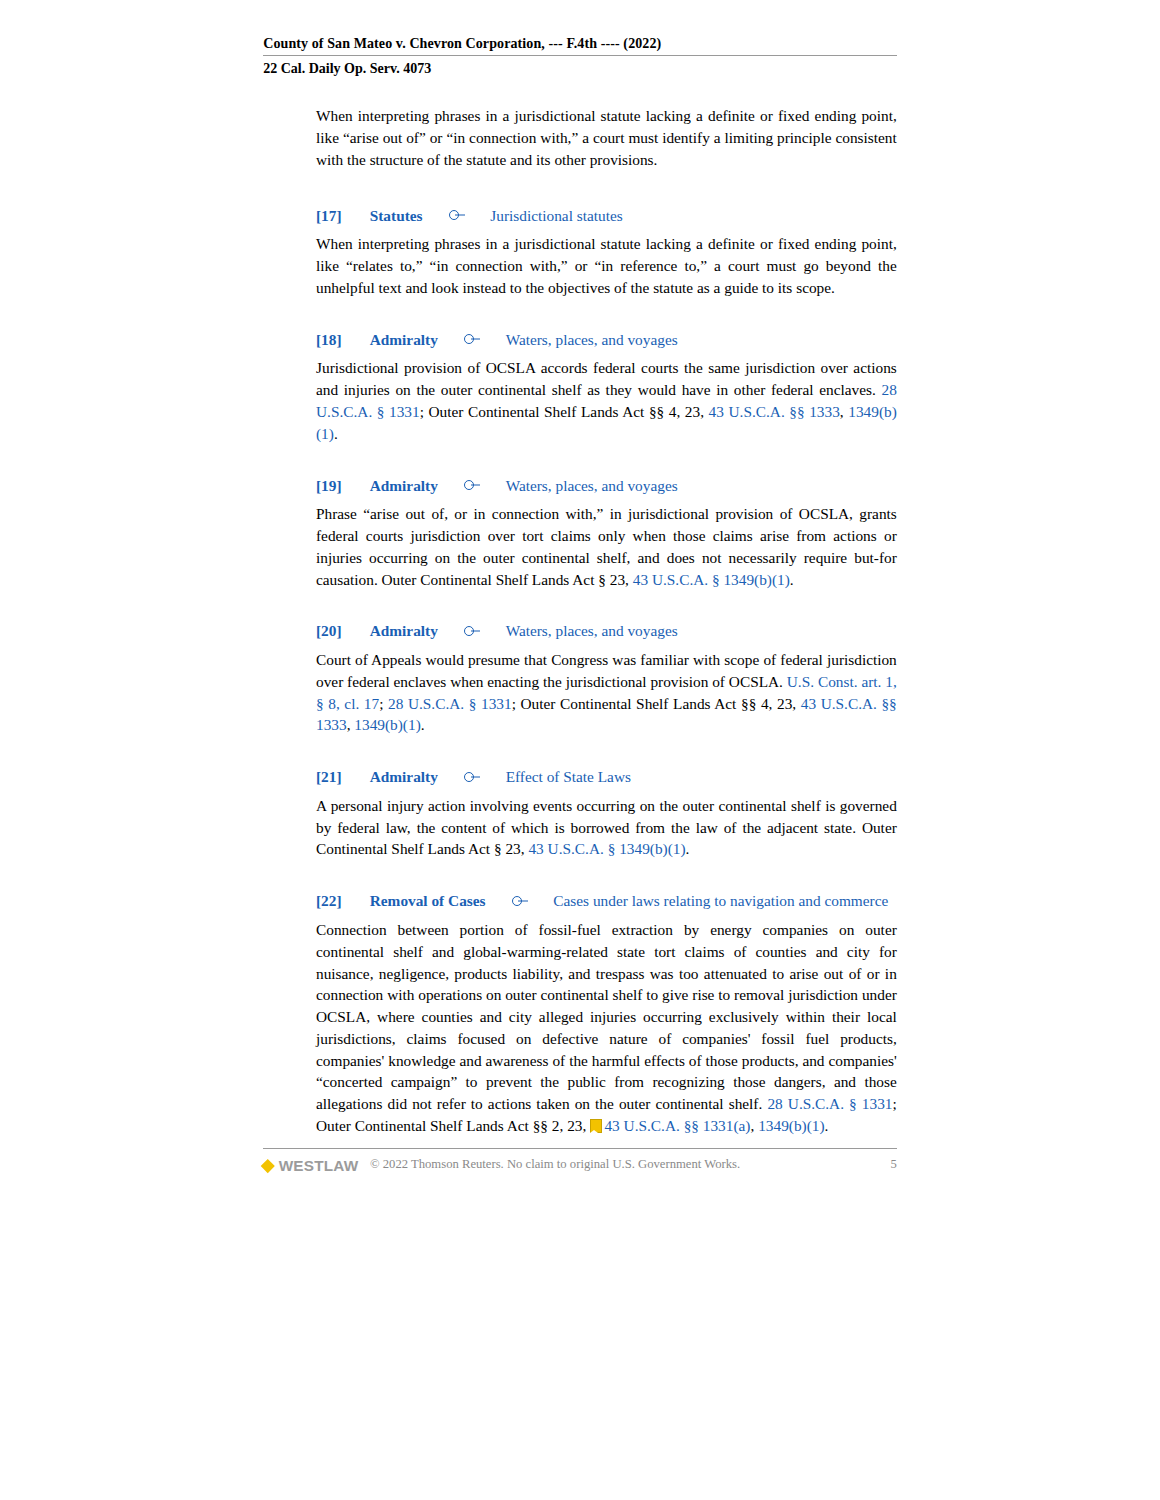County of San Mateo v. Chevron Corporation, --- F.4th ---- (2022)
22 Cal. Daily Op. Serv. 4073
When interpreting phrases in a jurisdictional statute lacking a definite or fixed ending point, like “arise out of” or “in connection with,” a court must identify a limiting principle consistent with the structure of the statute and its other provisions.
[17] Statutes Jurisdictional statutes
When interpreting phrases in a jurisdictional statute lacking a definite or fixed ending point, like “relates to,” “in connection with,” or “in reference to,” a court must go beyond the unhelpful text and look instead to the objectives of the statute as a guide to its scope.
[18] Admiralty Waters, places, and voyages
Jurisdictional provision of OCSLA accords federal courts the same jurisdiction over actions and injuries on the outer continental shelf as they would have in other federal enclaves. 28 U.S.C.A. § 1331; Outer Continental Shelf Lands Act §§ 4, 23, 43 U.S.C.A. §§ 1333, 1349(b)(1).
[19] Admiralty Waters, places, and voyages
Phrase “arise out of, or in connection with,” in jurisdictional provision of OCSLA, grants federal courts jurisdiction over tort claims only when those claims arise from actions or injuries occurring on the outer continental shelf, and does not necessarily require but-for causation. Outer Continental Shelf Lands Act § 23, 43 U.S.C.A. § 1349(b)(1).
[20] Admiralty Waters, places, and voyages
Court of Appeals would presume that Congress was familiar with scope of federal jurisdiction over federal enclaves when enacting the jurisdictional provision of OCSLA. U.S. Const. art. 1, § 8, cl. 17; 28 U.S.C.A. § 1331; Outer Continental Shelf Lands Act §§ 4, 23, 43 U.S.C.A. §§ 1333, 1349(b)(1).
[21] Admiralty Effect of State Laws
A personal injury action involving events occurring on the outer continental shelf is governed by federal law, the content of which is borrowed from the law of the adjacent state. Outer Continental Shelf Lands Act § 23, 43 U.S.C.A. § 1349(b)(1).
[22] Removal of Cases Cases under laws relating to navigation and commerce
Connection between portion of fossil-fuel extraction by energy companies on outer continental shelf and global-warming-related state tort claims of counties and city for nuisance, negligence, products liability, and trespass was too attenuated to arise out of or in connection with operations on outer continental shelf to give rise to removal jurisdiction under OCSLA, where counties and city alleged injuries occurring exclusively within their local jurisdictions, claims focused on defective nature of companies' fossil fuel products, companies' knowledge and awareness of the harmful effects of those products, and companies' “concerted campaign” to prevent the public from recognizing those dangers, and those allegations did not refer to actions taken on the outer continental shelf. 28 U.S.C.A. § 1331; Outer Continental Shelf Lands Act §§ 2, 23, 43 U.S.C.A. §§ 1331(a), 1349(b)(1).
WESTLAW © 2022 Thomson Reuters. No claim to original U.S. Government Works. 5